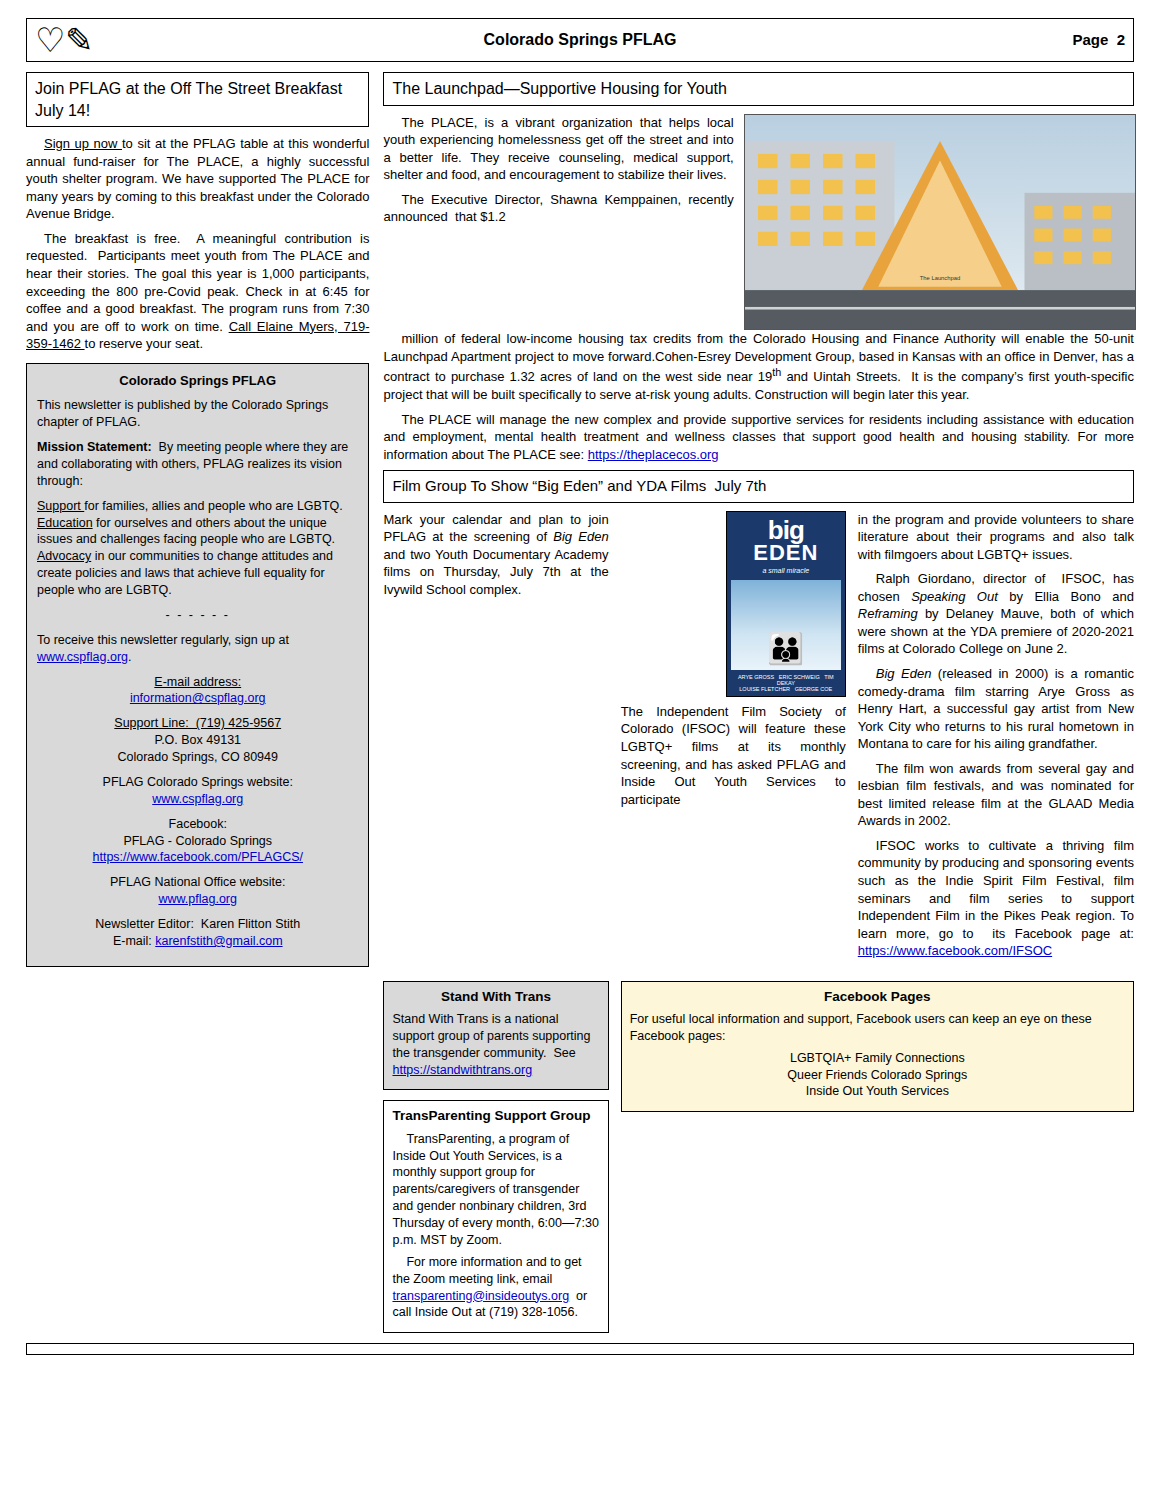♡✎
Colorado Springs PFLAG
Page 2
Join PFLAG at the Off The Street Breakfast July 14!
Sign up now to sit at the PFLAG table at this wonderful annual fund-raiser for The PLACE, a highly successful youth shelter program. We have supported The PLACE for many years by coming to this breakfast under the Colorado Avenue Bridge.
The breakfast is free. A meaningful contribution is requested. Participants meet youth from The PLACE and hear their stories. The goal this year is 1,000 participants, exceeding the 800 pre-Covid peak. Check in at 6:45 for coffee and a good breakfast. The program runs from 7:30 and you are off to work on time. Call Elaine Myers, 719-359-1462 to reserve your seat.
Colorado Springs PFLAG
This newsletter is published by the Colorado Springs chapter of PFLAG.
Mission Statement: By meeting people where they are and collaborating with others, PFLAG realizes its vision through:
Support for families, allies and people who are LGBTQ.
Education for ourselves and others about the unique issues and challenges facing people who are LGBTQ.
Advocacy in our communities to change attitudes and create policies and laws that achieve full equality for people who are LGBTQ.
- - - - - -
To receive this newsletter regularly, sign up at www.cspflag.org.
E-mail address:
information@cspflag.org
Support Line: (719) 425-9567
P.O. Box 49131
Colorado Springs, CO 80949
PFLAG Colorado Springs website:
www.cspflag.org
Facebook:
PFLAG - Colorado Springs
https://www.facebook.com/PFLAGCS/
PFLAG National Office website:
www.pflag.org
Newsletter Editor: Karen Flitton Stith
E-mail: karenfstith@gmail.com
The Launchpad—Supportive Housing for Youth
The PLACE, is a vibrant organization that helps local youth experiencing homelessness get off the street and into a better life. They receive counseling, medical support, shelter and food, and encouragement to stabilize their lives.
The Executive Director, Shawna Kemppainen, recently announced that $1.2
million of federal low-income housing tax credits from the Colorado Housing and Finance Authority will enable the 50-unit Launchpad Apartment project to move forward.Cohen-Esrey Development Group, based in Kansas with an office in Denver, has a contract to purchase 1.32 acres of land on the west side near 19th and Uintah Streets. It is the company’s first youth-specific project that will be built specifically to serve at-risk young adults. Construction will begin later this year.
The PLACE will manage the new complex and provide supportive services for residents including assistance with education and employment, mental health treatment and wellness classes that support good health and housing stability. For more information about The PLACE see: https://theplacecos.org
Film Group To Show “Big Eden” and YDA Films July 7th
Mark your calendar and plan to join PFLAG at the screening of Big Eden and two Youth Documentary Academy films on Thursday, July 7th at the Ivywild School complex.
big
EDEN
a small miracle
👪
ARYE GROSS ERIC SCHWEIG TIM DEKAY
LOUISE FLETCHER GEORGE COE
The Independent Film Society of Colorado (IFSOC) will feature these LGBTQ+ films at its monthly screening, and has asked PFLAG and Inside Out Youth Services to participate
in the program and provide volunteers to share literature about their programs and also talk with filmgoers about LGBTQ+ issues.
Ralph Giordano, director of IFSOC, has chosen Speaking Out by Ellia Bono and Reframing by Delaney Mauve, both of which were shown at the YDA premiere of 2020-2021 films at Colorado College on June 2.
Big Eden (released in 2000) is a romantic comedy-drama film starring Arye Gross as Henry Hart, a successful gay artist from New York City who returns to his rural hometown in Montana to care for his ailing grandfather.
The film won awards from several gay and lesbian film festivals, and was nominated for best limited release film at the GLAAD Media Awards in 2002.
IFSOC works to cultivate a thriving film community by producing and sponsoring events such as the Indie Spirit Film Festival, film seminars and film series to support Independent Film in the Pikes Peak region. To learn more, go to its Facebook page at: https://www.facebook.com/IFSOC
Stand With Trans
Stand With Trans is a national support group of parents supporting the transgender community. See https://standwithtrans.org
TransParenting Support Group
TransParenting, a program of Inside Out Youth Services, is a monthly support group for parents/caregivers of transgender and gender nonbinary children, 3rd Thursday of every month, 6:00—7:30 p.m. MST by Zoom.
For more information and to get the Zoom meeting link, email transparenting@insideoutys.org or call Inside Out at (719) 328-1056.
Facebook Pages
For useful local information and support, Facebook users can keep an eye on these Facebook pages:
LGBTQIA+ Family Connections
Queer Friends Colorado Springs
Inside Out Youth Services